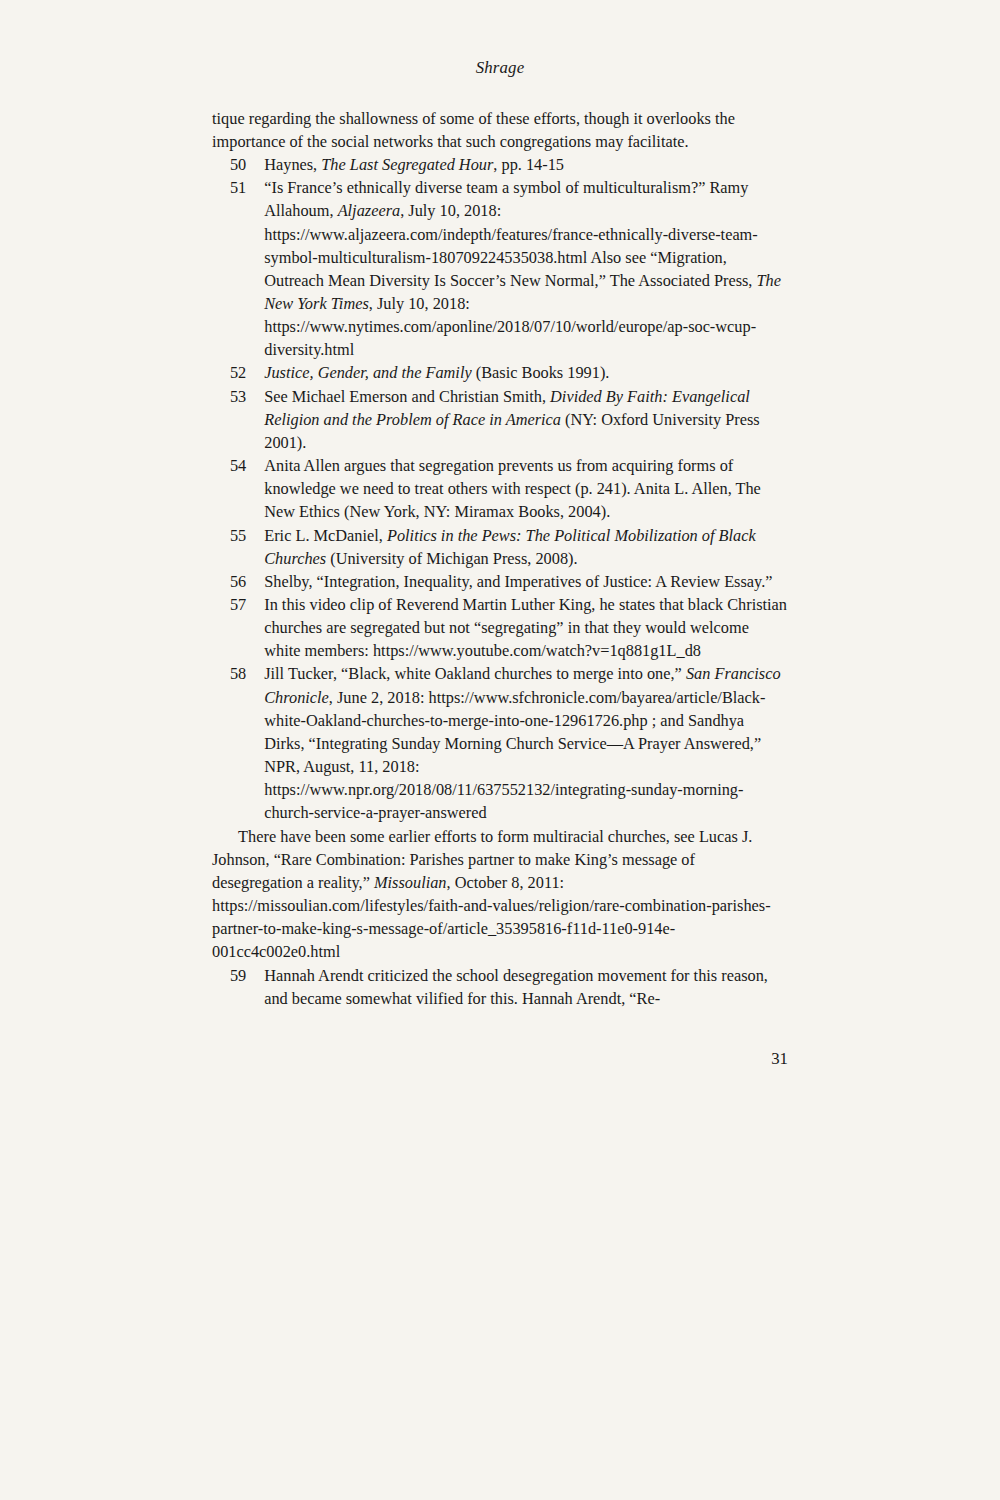Shrage
tique regarding the shallowness of some of these efforts, though it overlooks the importance of the social networks that such congregations may facilitate.
50 Haynes, The Last Segregated Hour, pp. 14-15
51“Is France’s ethnically diverse team a symbol of multiculturalism?” Ramy Allahoum, Aljazeera, July 10, 2018: https://www.aljazeera.com/indepth/features/france-ethnically-diverse-team-symbol-multiculturalism-180709224535038.html Also see “Migration, Outreach Mean Diversity Is Soccer’s New Normal,” The Associated Press, The New York Times, July 10, 2018: https://www.nytimes.com/aponline/2018/07/10/world/europe/ap-soc-wcup-diversity.html
52 Justice, Gender, and the Family (Basic Books 1991).
53 See Michael Emerson and Christian Smith, Divided By Faith: Evangelical Religion and the Problem of Race in America (NY: Oxford University Press 2001).
54 Anita Allen argues that segregation prevents us from acquiring forms of knowledge we need to treat others with respect (p. 241). Anita L. Allen, The New Ethics (New York, NY: Miramax Books, 2004).
55 Eric L. McDaniel, Politics in the Pews: The Political Mobilization of Black Churches (University of Michigan Press, 2008).
56 Shelby, “Integration, Inequality, and Imperatives of Justice: A Review Essay.”
57 In this video clip of Reverend Martin Luther King, he states that black Christian churches are segregated but not “segregating” in that they would welcome white members: https://www.youtube.com/watch?v=1q881g1L_d8
58 Jill Tucker, “Black, white Oakland churches to merge into one,” San Francisco Chronicle, June 2, 2018: https://www.sfchronicle.com/bayarea/article/Black-white-Oakland-churches-to-merge-into-one-12961726.php ; and Sandhya Dirks, “Integrating Sunday Morning Church Service—A Prayer Answered,” NPR, August, 11, 2018: https://www.npr.org/2018/08/11/637552132/integrating-sunday-morning-church-service-a-prayer-answered
There have been some earlier efforts to form multiracial churches, see Lucas J. Johnson, “Rare Combination: Parishes partner to make King’s message of desegregation a reality,” Missoulian, October 8, 2011: https://missoulian.com/lifestyles/faith-and-values/religion/rare-combination-parishes-partner-to-make-king-s-message-of/article_35395816-f11d-11e0-914e-001cc4c002e0.html
59 Hannah Arendt criticized the school desegregation movement for this reason, and became somewhat vilified for this. Hannah Arendt, “Re-
31